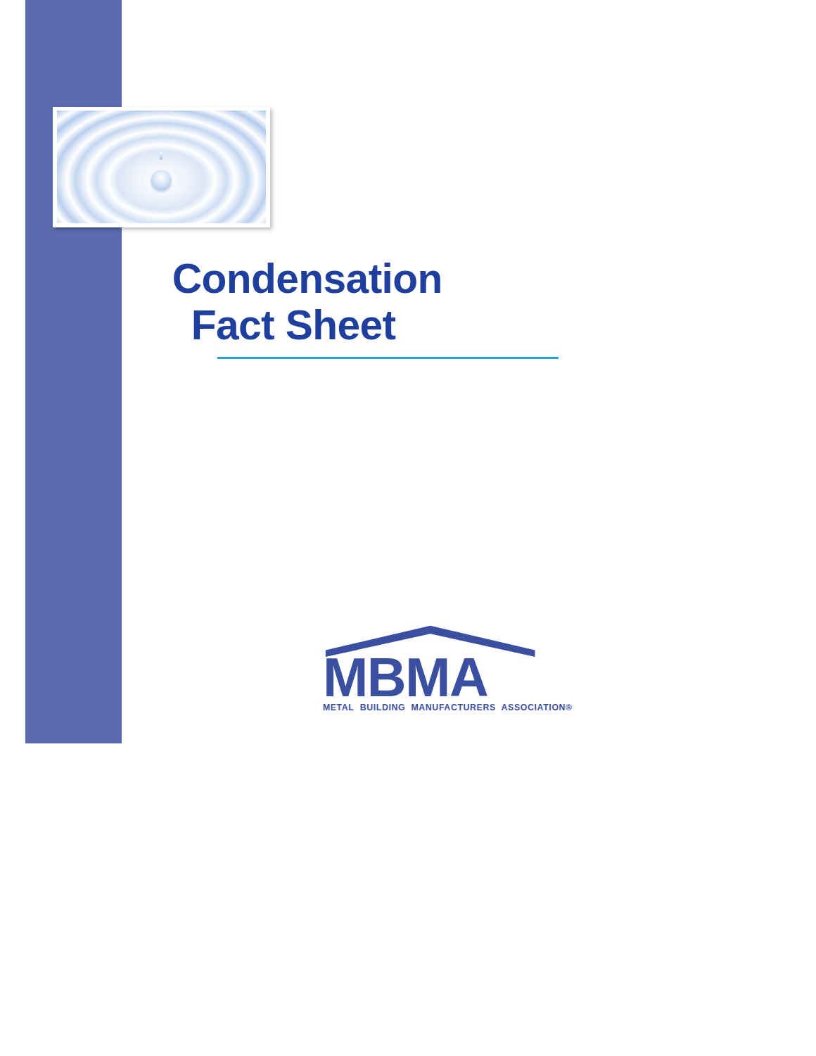Condensation Fact Sheet
MBMA
METAL BUILDING MANUFACTURERS ASSOCIATION®